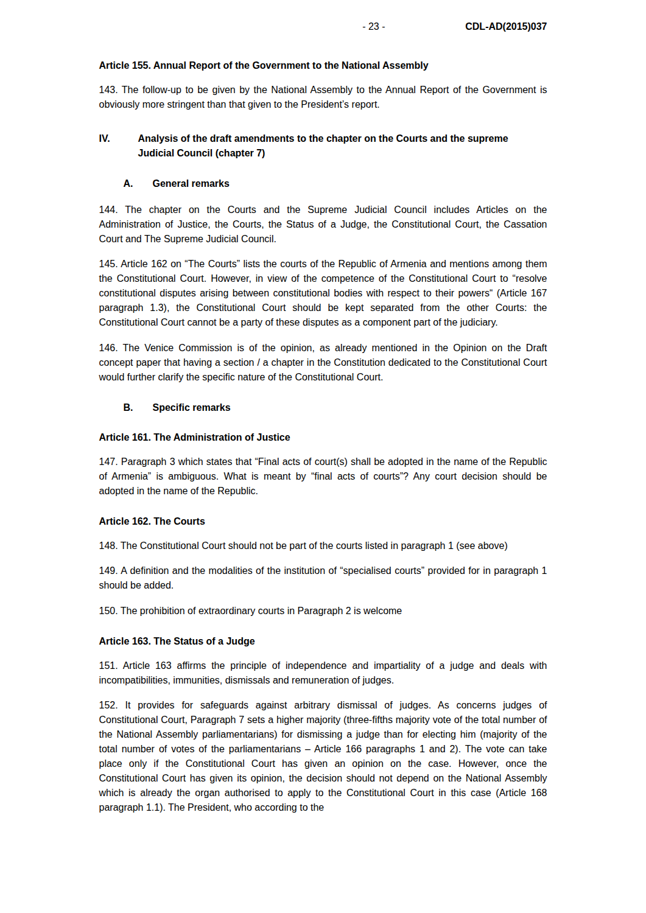- 23 - CDL-AD(2015)037
Article 155. Annual Report of the Government to the National Assembly
143. The follow-up to be given by the National Assembly to the Annual Report of the Government is obviously more stringent than that given to the President’s report.
IV. Analysis of the draft amendments to the chapter on the Courts and the supreme Judicial Council (chapter 7)
A. General remarks
144. The chapter on the Courts and the Supreme Judicial Council includes Articles on the Administration of Justice, the Courts, the Status of a Judge, the Constitutional Court, the Cassation Court and The Supreme Judicial Council.
145. Article 162 on “The Courts” lists the courts of the Republic of Armenia and mentions among them the Constitutional Court. However, in view of the competence of the Constitutional Court to “resolve constitutional disputes arising between constitutional bodies with respect to their powers“ (Article 167 paragraph 1.3), the Constitutional Court should be kept separated from the other Courts: the Constitutional Court cannot be a party of these disputes as a component part of the judiciary.
146. The Venice Commission is of the opinion, as already mentioned in the Opinion on the Draft concept paper that having a section / a chapter in the Constitution dedicated to the Constitutional Court would further clarify the specific nature of the Constitutional Court.
B. Specific remarks
Article 161. The Administration of Justice
147. Paragraph 3 which states that “Final acts of court(s) shall be adopted in the name of the Republic of Armenia” is ambiguous. What is meant by “final acts of courts”? Any court decision should be adopted in the name of the Republic.
Article 162. The Courts
148. The Constitutional Court should not be part of the courts listed in paragraph 1 (see above)
149. A definition and the modalities of the institution of “specialised courts” provided for in paragraph 1 should be added.
150. The prohibition of extraordinary courts in Paragraph 2 is welcome
Article 163. The Status of a Judge
151. Article 163 affirms the principle of independence and impartiality of a judge and deals with incompatibilities, immunities, dismissals and remuneration of judges.
152. It provides for safeguards against arbitrary dismissal of judges. As concerns judges of Constitutional Court, Paragraph 7 sets a higher majority (three-fifths majority vote of the total number of the National Assembly parliamentarians) for dismissing a judge than for electing him (majority of the total number of votes of the parliamentarians – Article 166 paragraphs 1 and 2). The vote can take place only if the Constitutional Court has given an opinion on the case. However, once the Constitutional Court has given its opinion, the decision should not depend on the National Assembly which is already the organ authorised to apply to the Constitutional Court in this case (Article 168 paragraph 1.1). The President, who according to the